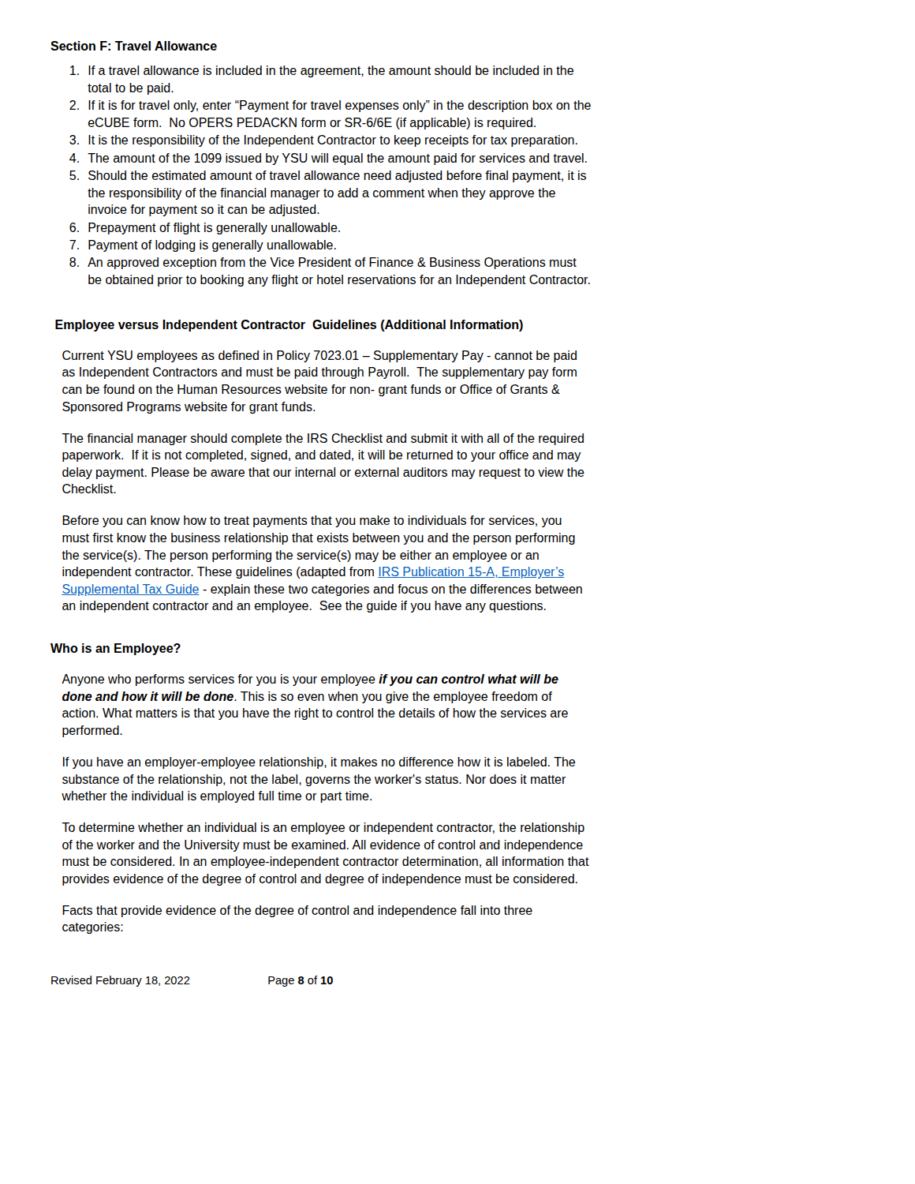Section F: Travel Allowance
If a travel allowance is included in the agreement, the amount should be included in the total to be paid.
If it is for travel only, enter “Payment for travel expenses only” in the description box on the eCUBE form. No OPERS PEDACKN form or SR-6/6E (if applicable) is required.
It is the responsibility of the Independent Contractor to keep receipts for tax preparation.
The amount of the 1099 issued by YSU will equal the amount paid for services and travel.
Should the estimated amount of travel allowance need adjusted before final payment, it is the responsibility of the financial manager to add a comment when they approve the invoice for payment so it can be adjusted.
Prepayment of flight is generally unallowable.
Payment of lodging is generally unallowable.
An approved exception from the Vice President of Finance & Business Operations must be obtained prior to booking any flight or hotel reservations for an Independent Contractor.
Employee versus Independent Contractor Guidelines (Additional Information)
Current YSU employees as defined in Policy 7023.01 – Supplementary Pay - cannot be paid as Independent Contractors and must be paid through Payroll. The supplementary pay form can be found on the Human Resources website for non- grant funds or Office of Grants & Sponsored Programs website for grant funds.
The financial manager should complete the IRS Checklist and submit it with all of the required paperwork. If it is not completed, signed, and dated, it will be returned to your office and may delay payment. Please be aware that our internal or external auditors may request to view the Checklist.
Before you can know how to treat payments that you make to individuals for services, you must first know the business relationship that exists between you and the person performing the service(s). The person performing the service(s) may be either an employee or an independent contractor. These guidelines (adapted from IRS Publication 15-A, Employer’s Supplemental Tax Guide - explain these two categories and focus on the differences between an independent contractor and an employee. See the guide if you have any questions.
Who is an Employee?
Anyone who performs services for you is your employee if you can control what will be done and how it will be done. This is so even when you give the employee freedom of action. What matters is that you have the right to control the details of how the services are performed.
If you have an employer-employee relationship, it makes no difference how it is labeled. The substance of the relationship, not the label, governs the worker's status. Nor does it matter whether the individual is employed full time or part time.
To determine whether an individual is an employee or independent contractor, the relationship of the worker and the University must be examined. All evidence of control and independence must be considered. In an employee-independent contractor determination, all information that provides evidence of the degree of control and degree of independence must be considered.
Facts that provide evidence of the degree of control and independence fall into three categories:
Revised February 18, 2022
Page 8 of 10